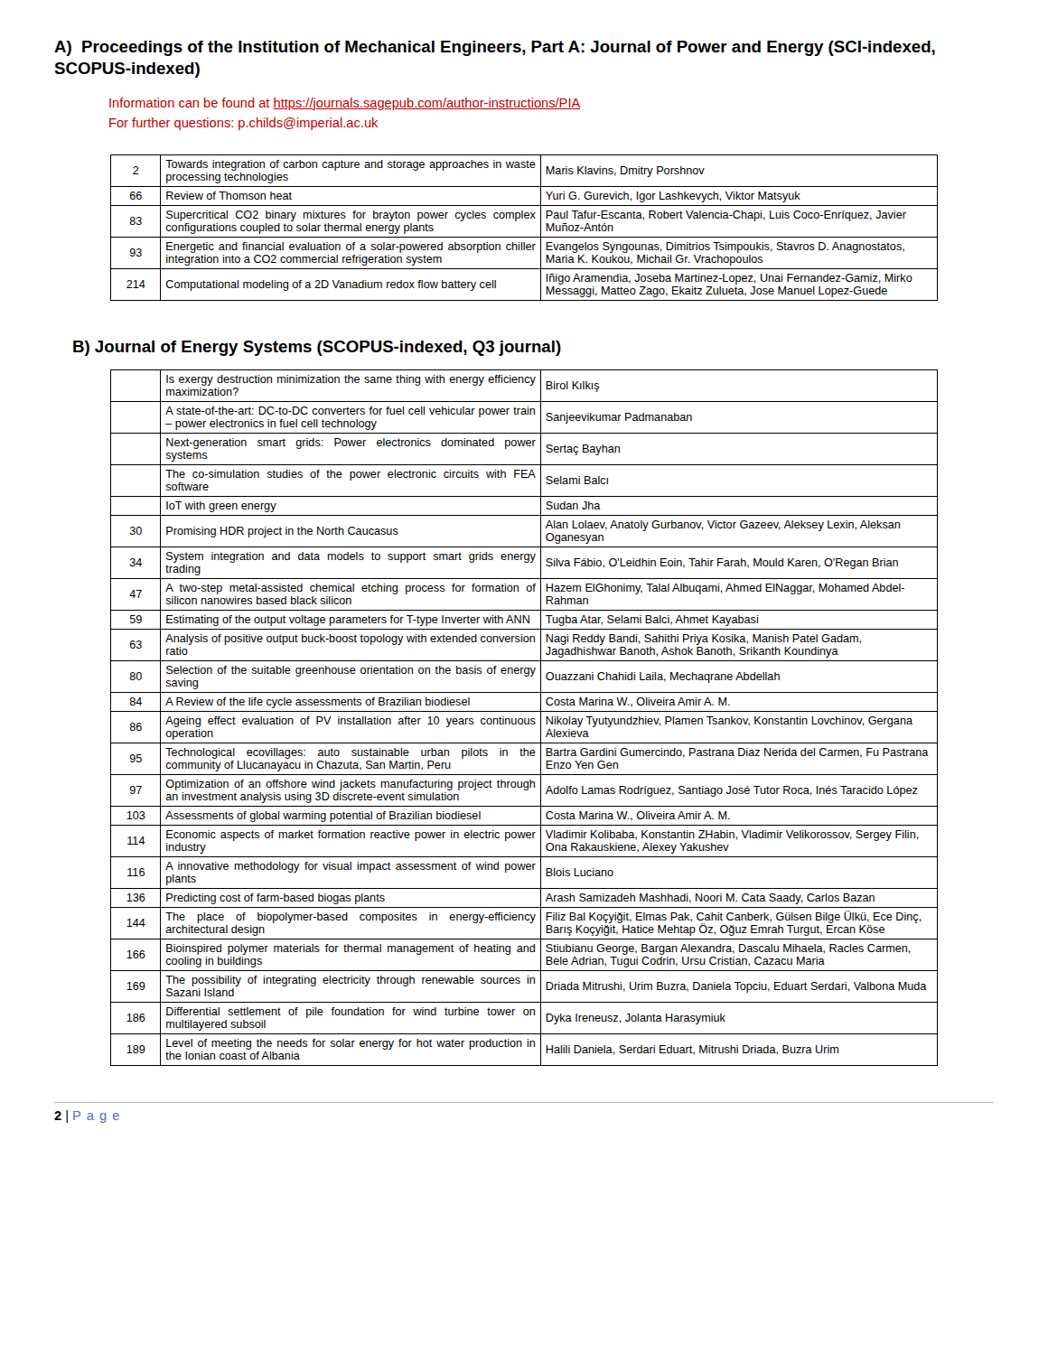A) Proceedings of the Institution of Mechanical Engineers, Part A: Journal of Power and Energy (SCI-indexed, SCOPUS-indexed)
Information can be found at https://journals.sagepub.com/author-instructions/PIA
For further questions: p.childs@imperial.ac.uk
| 2 | Towards integration of carbon capture and storage approaches in waste processing technologies | Maris Klavins, Dmitry Porshnov |
| 66 | Review of Thomson heat | Yuri G. Gurevich, Igor Lashkevych, Viktor Matsyuk |
| 83 | Supercritical CO2 binary mixtures for brayton power cycles complex configurations coupled to solar thermal energy plants | Paul Tafur-Escanta, Robert Valencia-Chapi, Luis Coco-Enríquez, Javier Muñoz-Antón |
| 93 | Energetic and financial evaluation of a solar-powered absorption chiller integration into a CO2 commercial refrigeration system | Evangelos Syngounas, Dimitrios Tsimpoukis, Stavros D. Anagnostatos, Maria K. Koukou, Michail Gr. Vrachopoulos |
| 214 | Computational modeling of a 2D Vanadium redox flow battery cell | Iñigo Aramendia, Joseba Martinez-Lopez, Unai Fernandez-Gamiz, Mirko Messaggi, Matteo Zago, Ekaitz Zulueta, Jose Manuel Lopez-Guede |
B) Journal of Energy Systems (SCOPUS-indexed, Q3 journal)
| | Is exergy destruction minimization the same thing with energy efficiency maximization? | Birol Kılkış |
| | A state-of-the-art: DC-to-DC converters for fuel cell vehicular power train – power electronics in fuel cell technology | Sanjeevikumar Padmanaban |
| | Next-generation smart grids: Power electronics dominated power systems | Sertaç Bayhan |
| | The co-simulation studies of the power electronic circuits with FEA software | Selami Balcı |
| | IoT with green energy | Sudan Jha |
| 30 | Promising HDR project in the North Caucasus | Alan Lolaev, Anatoly Gurbanov, Victor Gazeev, Aleksey Lexin, Aleksan Oganesyan |
| 34 | System integration and data models to support smart grids energy trading | Silva Fábio, O'Leidhin Eoin, Tahir Farah, Mould Karen, O'Regan Brian |
| 47 | A two-step metal-assisted chemical etching process for formation of silicon nanowires based black silicon | Hazem ElGhonimy, Talal Albuqami, Ahmed ElNaggar, Mohamed Abdel-Rahman |
| 59 | Estimating of the output voltage parameters for T-type Inverter with ANN | Tugba Atar, Selami Balci, Ahmet Kayabasi |
| 63 | Analysis of positive output buck-boost topology with extended conversion ratio | Nagi Reddy Bandi, Sahithi Priya Kosika, Manish Patel Gadam, Jagadhishwar Banoth, Ashok Banoth, Srikanth Koundinya |
| 80 | Selection of the suitable greenhouse orientation on the basis of energy saving | Ouazzani Chahidi Laila, Mechaqrane Abdellah |
| 84 | A Review of the life cycle assessments of Brazilian biodiesel | Costa Marina W., Oliveira Amir A. M. |
| 86 | Ageing effect evaluation of PV installation after 10 years continuous operation | Nikolay Tyutyundzhiev, Plamen Tsankov, Konstantin Lovchinov, Gergana Alexieva |
| 95 | Technological ecovillages: auto sustainable urban pilots in the community of Llucanayacu in Chazuta, San Martin, Peru | Bartra Gardini Gumercindo, Pastrana Diaz Nerida del Carmen, Fu Pastrana Enzo Yen Gen |
| 97 | Optimization of an offshore wind jackets manufacturing project through an investment analysis using 3D discrete-event simulation | Adolfo Lamas Rodríguez, Santiago José Tutor Roca, Inés Taracido López |
| 103 | Assessments of global warming potential of Brazilian biodiesel | Costa Marina W., Oliveira Amir A. M. |
| 114 | Economic aspects of market formation reactive power in electric power industry | Vladimir Kolibaba, Konstantin ZHabin, Vladimir Velikorossov, Sergey Filin, Ona Rakauskiene, Alexey Yakushev |
| 116 | A innovative methodology for visual impact assessment of wind power plants | Blois Luciano |
| 136 | Predicting cost of farm-based biogas plants | Arash Samizadeh Mashhadi, Noori M. Cata Saady, Carlos Bazan |
| 144 | The place of biopolymer-based composites in energy-efficiency architectural design | Filiz Bal Koçyiğit, Elmas Pak, Cahit Canberk, Gülsen Bilge Ülkü, Ece Dinç, Barış Koçyiğit, Hatice Mehtap Öz, Oğuz Emrah Turgut, Ercan Köse |
| 166 | Bioinspired polymer materials for thermal management of heating and cooling in buildings | Stiubianu George, Bargan Alexandra, Dascalu Mihaela, Racles Carmen, Bele Adrian, Tugui Codrin, Ursu Cristian, Cazacu Maria |
| 169 | The possibility of integrating electricity through renewable sources in Sazani Island | Driada Mitrushi, Urim Buzra, Daniela Topciu, Eduart Serdari, Valbona Muda |
| 186 | Differential settlement of pile foundation for wind turbine tower on multilayered subsoil | Dyka Ireneusz, Jolanta Harasymiuk |
| 189 | Level of meeting the needs for solar energy for hot water production in the Ionian coast of Albania | Halili Daniela, Serdari Eduart, Mitrushi Driada, Buzra Urim |
2 | P a g e